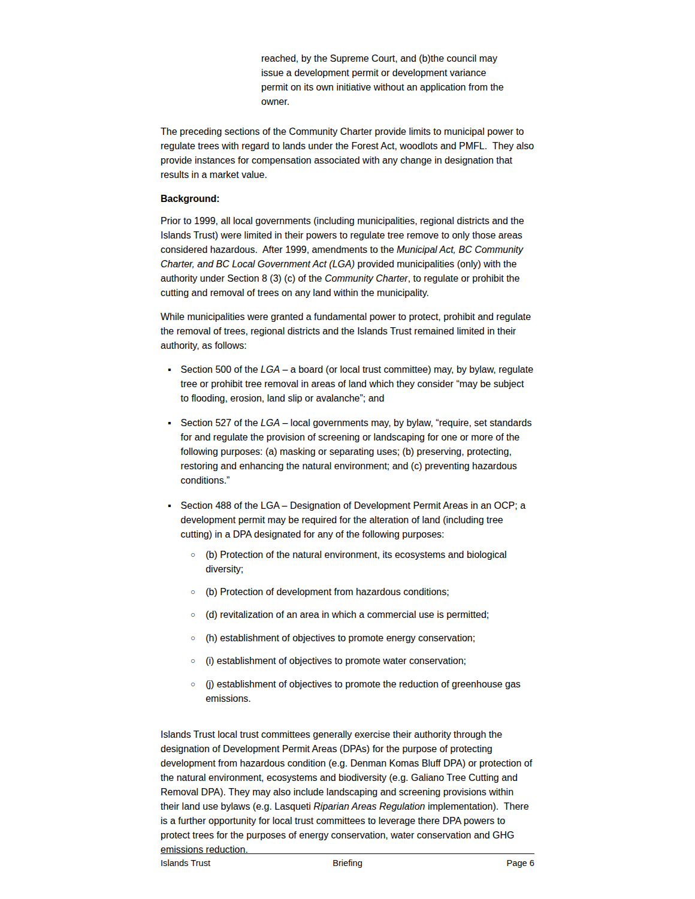reached, by the Supreme Court, and (b)the council may issue a development permit or development variance permit on its own initiative without an application from the owner.
The preceding sections of the Community Charter provide limits to municipal power to regulate trees with regard to lands under the Forest Act, woodlots and PMFL. They also provide instances for compensation associated with any change in designation that results in a market value.
Background:
Prior to 1999, all local governments (including municipalities, regional districts and the Islands Trust) were limited in their powers to regulate tree remove to only those areas considered hazardous. After 1999, amendments to the Municipal Act, BC Community Charter, and BC Local Government Act (LGA) provided municipalities (only) with the authority under Section 8 (3) (c) of the Community Charter, to regulate or prohibit the cutting and removal of trees on any land within the municipality.
While municipalities were granted a fundamental power to protect, prohibit and regulate the removal of trees, regional districts and the Islands Trust remained limited in their authority, as follows:
Section 500 of the LGA – a board (or local trust committee) may, by bylaw, regulate tree or prohibit tree removal in areas of land which they consider “may be subject to flooding, erosion, land slip or avalanche”; and
Section 527 of the LGA – local governments may, by bylaw, “require, set standards for and regulate the provision of screening or landscaping for one or more of the following purposes: (a) masking or separating uses; (b) preserving, protecting, restoring and enhancing the natural environment; and (c) preventing hazardous conditions.”
Section 488 of the LGA – Designation of Development Permit Areas in an OCP; a development permit may be required for the alteration of land (including tree cutting) in a DPA designated for any of the following purposes:
(b) Protection of the natural environment, its ecosystems and biological diversity;
(b) Protection of development from hazardous conditions;
(d) revitalization of an area in which a commercial use is permitted;
(h) establishment of objectives to promote energy conservation;
(i) establishment of objectives to promote water conservation;
(j) establishment of objectives to promote the reduction of greenhouse gas emissions.
Islands Trust local trust committees generally exercise their authority through the designation of Development Permit Areas (DPAs) for the purpose of protecting development from hazardous condition (e.g. Denman Komas Bluff DPA) or protection of the natural environment, ecosystems and biodiversity (e.g. Galiano Tree Cutting and Removal DPA). They may also include landscaping and screening provisions within their land use bylaws (e.g. Lasqueti Riparian Areas Regulation implementation). There is a further opportunity for local trust committees to leverage there DPA powers to protect trees for the purposes of energy conservation, water conservation and GHG emissions reduction.
Islands Trust Briefing Page 6